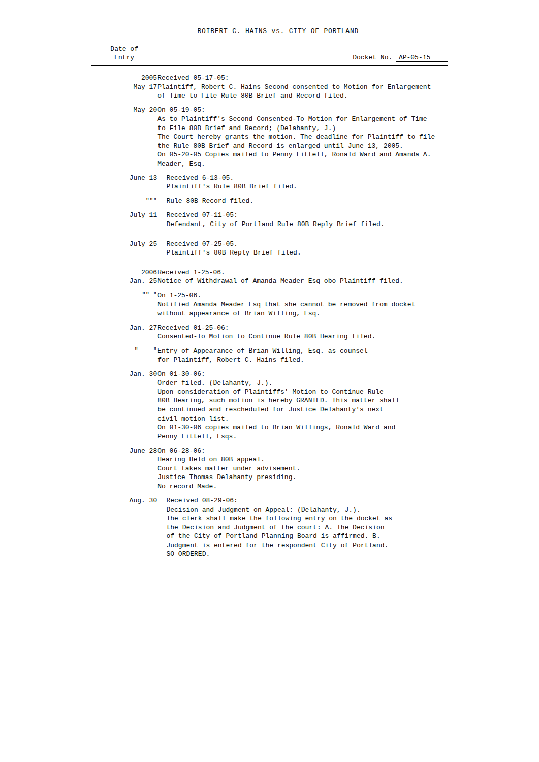ROIBERT C. HAINS vs. CITY OF PORTLAND
| Date of Entry | Docket No. AP-05-15 |
| --- | --- |
| 2005 May 17 | Received 05-17-05: Plaintiff, Robert C. Hains Second consented to Motion for Enlargement of Time to File Rule 80B Brief and Record filed. |
| May 20 | On 05-19-05: As to Plaintiff's Second Consented-To Motion for Enlargement of Time to File 80B Brief and Record; (Delahanty, J.) The Court hereby grants the motion. The deadline for Plaintiff to file the Rule 80B Brief and Record is enlarged until June 13, 2005. On 05-20-05 Copies mailed to Penny Littell, Ronald Ward and Amanda A. Meader, Esq. |
| June 13 | Received 6-13-05. Plaintiff's Rule 80B Brief filed. |
| """ | Rule 80B Record filed. |
| July 11 | Received 07-11-05: Defendant, City of Portland Rule 80B Reply Brief filed. |
| July 25 | Received 07-25-05. Plaintiff's 80B Reply Brief filed. |
| 2006 Jan. 25 | Received 1-25-06. Notice of Withdrawal of Amanda Meader Esq obo Plaintiff filed. |
| "" " | On 1-25-06. Notified Amanda Meader Esq that she cannot be removed from docket without appearance of Brian Willing, Esq. |
| Jan. 27 | Received 01-25-06: Consented-To Motion to Continue Rule 80B Hearing filed. |
| " " | Entry of Appearance of Brian Willing, Esq. as counsel for Plaintiff, Robert C. Hains filed. |
| Jan. 30 | On 01-30-06: Order filed. (Delahanty, J.). Upon consideration of Plaintiffs' Motion to Continue Rule 80B Hearing, such motion is hereby GRANTED. This matter shall be continued and rescheduled for Justice Delahanty's next civil motion list. On 01-30-06 copies mailed to Brian Willings, Ronald Ward and Penny Littell, Esqs. |
| June 28 | On 06-28-06: Hearing Held on 80B appeal. Court takes matter under advisement. Justice Thomas Delahanty presiding. No record Made. |
| Aug. 30 | Received 08-29-06: Decision and Judgment on Appeal: (Delahanty, J.). The clerk shall make the following entry on the docket as the Decision and Judgment of the court: A. The Decision of the City of Portland Planning Board is affirmed. B. Judgment is entered for the respondent City of Portland. SO ORDERED. |